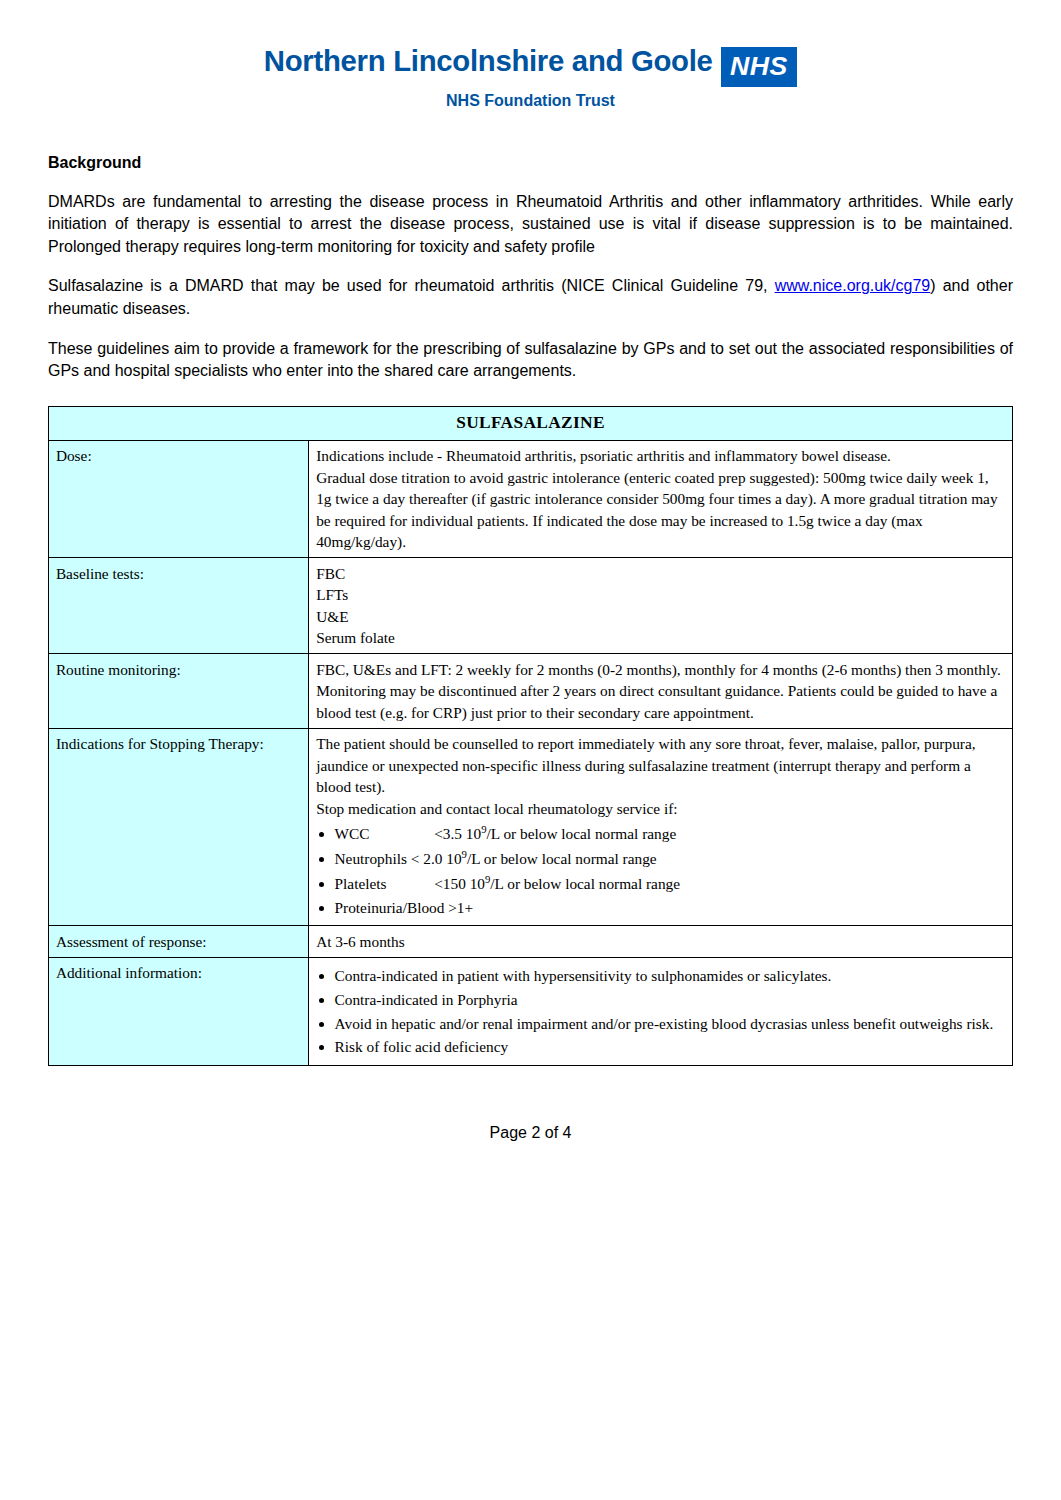Northern Lincolnshire and Goole NHS
NHS Foundation Trust
Background
DMARDs are fundamental to arresting the disease process in Rheumatoid Arthritis and other inflammatory arthritides. While early initiation of therapy is essential to arrest the disease process, sustained use is vital if disease suppression is to be maintained. Prolonged therapy requires long-term monitoring for toxicity and safety profile
Sulfasalazine is a DMARD that may be used for rheumatoid arthritis (NICE Clinical Guideline 79, www.nice.org.uk/cg79) and other rheumatic diseases.
These guidelines aim to provide a framework for the prescribing of sulfasalazine by GPs and to set out the associated responsibilities of GPs and hospital specialists who enter into the shared care arrangements.
SULFASALAZINE
| Dose: | Indications include - Rheumatoid arthritis, psoriatic arthritis and inflammatory bowel disease. Gradual dose titration to avoid gastric intolerance (enteric coated prep suggested): 500mg twice daily week 1, 1g twice a day thereafter (if gastric intolerance consider 500mg four times a day). A more gradual titration may be required for individual patients. If indicated the dose may be increased to 1.5g twice a day (max 40mg/kg/day). |
| Baseline tests: | FBC LFTs U&E Serum folate |
| Routine monitoring: | FBC, U&Es and LFT: 2 weekly for 2 months (0-2 months), monthly for 4 months (2-6 months) then 3 monthly. Monitoring may be discontinued after 2 years on direct consultant guidance. Patients could be guided to have a blood test (e.g. for CRP) just prior to their secondary care appointment. |
| Indications for Stopping Therapy: | The patient should be counselled to report immediately with any sore throat, fever, malaise, pallor, purpura, jaundice or unexpected non-specific illness during sulfasalazine treatment (interrupt therapy and perform a blood test). Stop medication and contact local rheumatology service if: WCC <3.5 10 9 /L or below local normal range Neutrophils < 2.0 10 9 /L or below local normal range Platelets <150 10 9 /L or below local normal range Proteinuria/Blood >1+ |
| Assessment of response: | At 3-6 months |
| Additional information: | Contra-indicated in patient with hypersensitivity to sulphonamides or salicylates. Contra-indicated in Porphyria Avoid in hepatic and/or renal impairment and/or pre-existing blood dycrasias unless benefit outweighs risk. Risk of folic acid deficiency |
Page 2 of 4